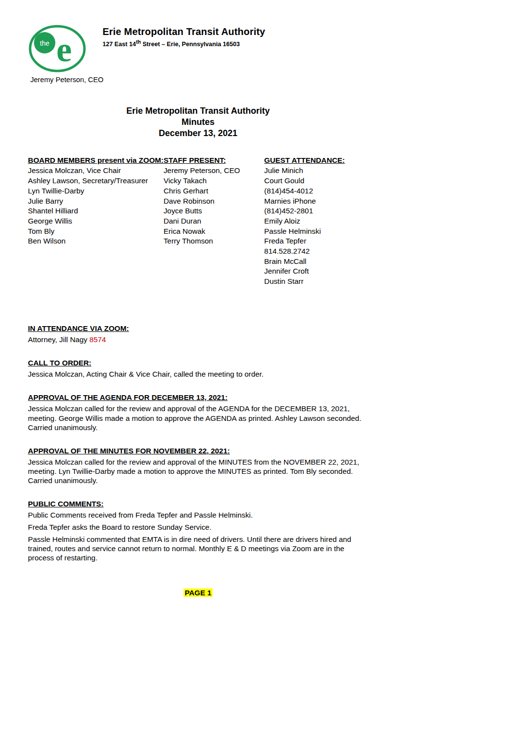the e
Erie Metropolitan Transit Authority
127 East 14th Street – Erie, Pennsylvania 16503
Jeremy Peterson, CEO
Erie Metropolitan Transit Authority Minutes December 13, 2021
| BOARD MEMBERS present via ZOOM: | STAFF PRESENT: | GUEST ATTENDANCE: |
| --- | --- | --- |
| Jessica Molczan, Vice Chair Ashley Lawson, Secretary/Treasurer Lyn Twillie-Darby Julie Barry Shantel Hilliard George Willis Tom Bly Ben Wilson | Jeremy Peterson, CEO Vicky Takach Chris Gerhart Dave Robinson Joyce Butts Dani Duran Erica Nowak Terry Thomson | Julie Minich Court Gould (814)454-4012 Marnies iPhone (814)452-2801 Emily Aloiz Passle Helminski Freda Tepfer 814.528.2742 Brain McCall Jennifer Croft Dustin Starr |
IN ATTENDANCE VIA ZOOM:
Attorney, Jill Nagy 8574
CALL TO ORDER:
Jessica Molczan, Acting Chair & Vice Chair, called the meeting to order.
APPROVAL OF THE AGENDA FOR DECEMBER 13, 2021:
Jessica Molczan called for the review and approval of the AGENDA for the DECEMBER 13, 2021, meeting. George Willis made a motion to approve the AGENDA as printed. Ashley Lawson seconded. Carried unanimously.
APPROVAL OF THE MINUTES FOR NOVEMBER 22, 2021:
Jessica Molczan called for the review and approval of the MINUTES from the NOVEMBER 22, 2021, meeting. Lyn Twillie-Darby made a motion to approve the MINUTES as printed. Tom Bly seconded. Carried unanimously.
PUBLIC COMMENTS:
Public Comments received from Freda Tepfer and Passle Helminski.
Freda Tepfer asks the Board to restore Sunday Service.
Passle Helminski commented that EMTA is in dire need of drivers. Until there are drivers hired and trained, routes and service cannot return to normal. Monthly E & D meetings via Zoom are in the process of restarting.
PAGE 1